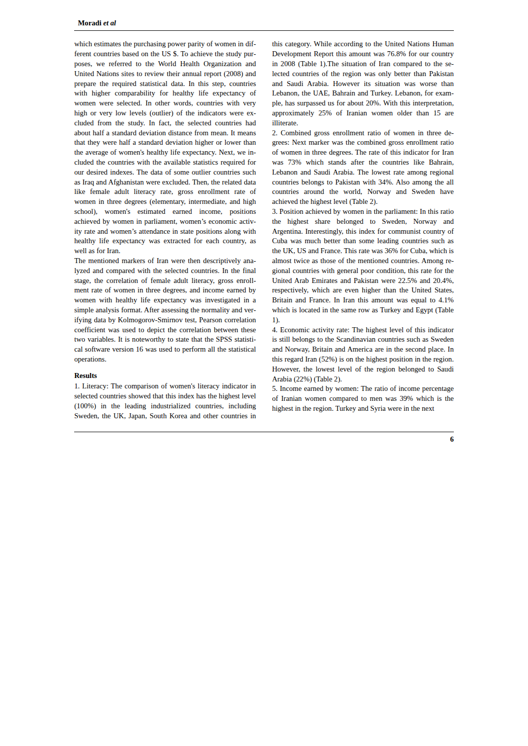Moradi et al
which estimates the purchasing power parity of women in different countries based on the US $. To achieve the study purposes, we referred to the World Health Organization and United Nations sites to review their annual report (2008) and prepare the required statistical data. In this step, countries with higher comparability for healthy life expectancy of women were selected. In other words, countries with very high or very low levels (outlier) of the indicators were excluded from the study. In fact, the selected countries had about half a standard deviation distance from mean. It means that they were half a standard deviation higher or lower than the average of women's healthy life expectancy. Next, we included the countries with the available statistics required for our desired indexes. The data of some outlier countries such as Iraq and Afghanistan were excluded. Then, the related data like female adult literacy rate, gross enrollment rate of women in three degrees (elementary, intermediate, and high school), women's estimated earned income, positions achieved by women in parliament, women’s economic activity rate and women’s attendance in state positions along with healthy life expectancy was extracted for each country, as well as for Iran.
The mentioned markers of Iran were then descriptively analyzed and compared with the selected countries. In the final stage, the correlation of female adult literacy, gross enrollment rate of women in three degrees, and income earned by women with healthy life expectancy was investigated in a simple analysis format. After assessing the normality and verifying data by Kolmogorov-Smirnov test, Pearson correlation coefficient was used to depict the correlation between these two variables. It is noteworthy to state that the SPSS statistical software version 16 was used to perform all the statistical operations.
Results
1. Literacy: The comparison of women's literacy indicator in selected countries showed that this index has the highest level (100%) in the leading industrialized countries, including Sweden, the UK, Japan, South Korea and other countries in this category. While according to the United Nations Human Development Report this amount was 76.8% for our country in 2008 (Table 1).The situation of Iran compared to the selected countries of the region was only better than Pakistan and Saudi Arabia. However its situation was worse than Lebanon, the UAE, Bahrain and Turkey. Lebanon, for example, has surpassed us for about 20%. With this interpretation, approximately 25% of Iranian women older than 15 are illiterate.
2. Combined gross enrollment ratio of women in three degrees: Next marker was the combined gross enrollment ratio of women in three degrees. The rate of this indicator for Iran was 73% which stands after the countries like Bahrain, Lebanon and Saudi Arabia. The lowest rate among regional countries belongs to Pakistan with 34%. Also among the all countries around the world, Norway and Sweden have achieved the highest level (Table 2).
3. Position achieved by women in the parliament: In this ratio the highest share belonged to Sweden, Norway and Argentina. Interestingly, this index for communist country of Cuba was much better than some leading countries such as the UK, US and France. This rate was 36% for Cuba, which is almost twice as those of the mentioned countries. Among regional countries with general poor condition, this rate for the United Arab Emirates and Pakistan were 22.5% and 20.4%, respectively, which are even higher than the United States, Britain and France. In Iran this amount was equal to 4.1% which is located in the same row as Turkey and Egypt (Table 1).
4. Economic activity rate: The highest level of this indicator is still belongs to the Scandinavian countries such as Sweden and Norway, Britain and America are in the second place. In this regard Iran (52%) is on the highest position in the region. However, the lowest level of the region belonged to Saudi Arabia (22%) (Table 2).
5. Income earned by women: The ratio of income percentage of Iranian women compared to men was 39% which is the highest in the region. Turkey and Syria were in the next
6